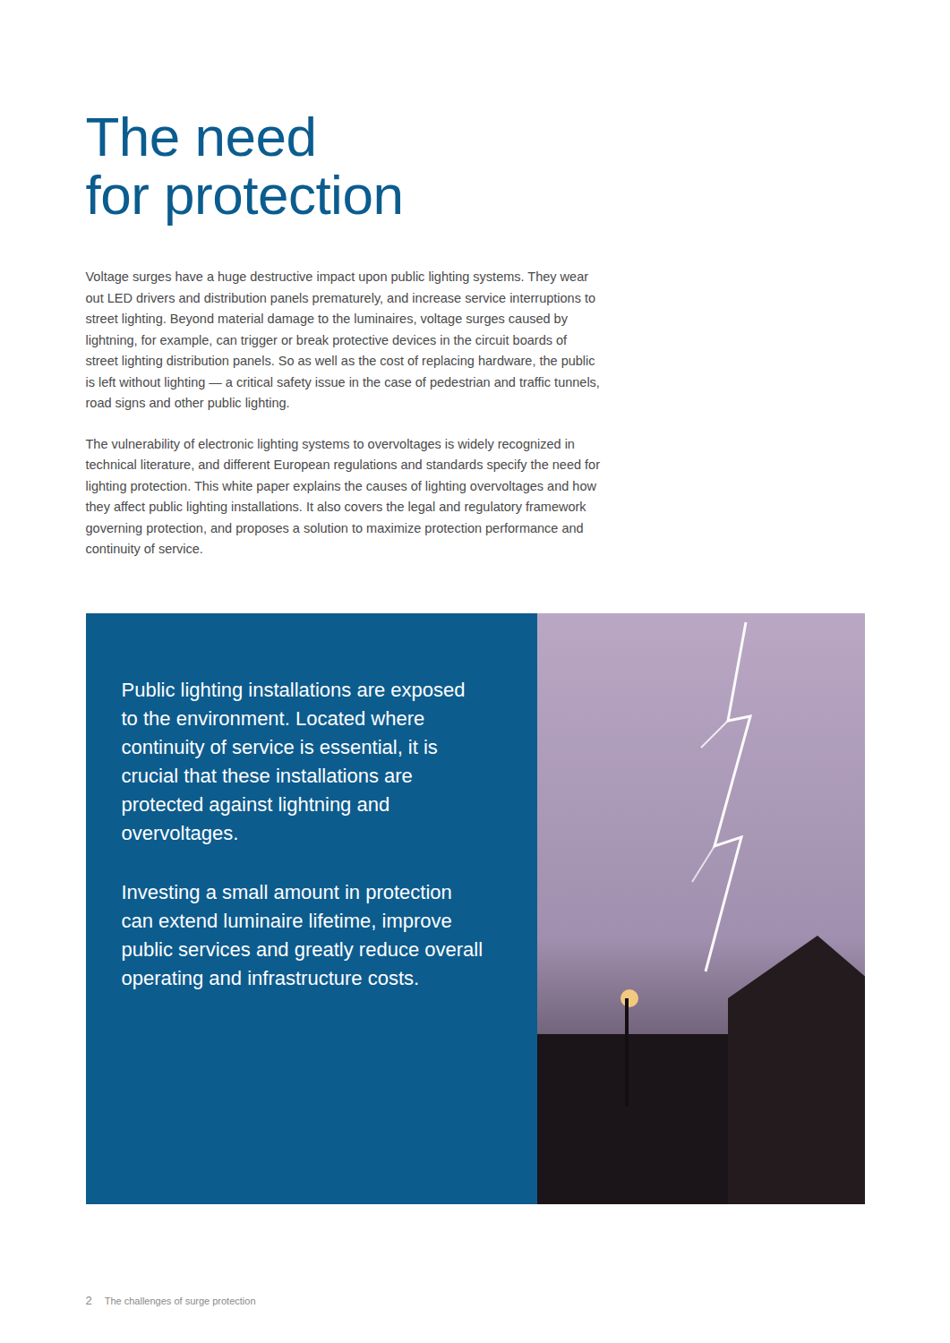The need for protection
Voltage surges have a huge destructive impact upon public lighting systems. They wear out LED drivers and distribution panels prematurely, and increase service interruptions to street lighting. Beyond material damage to the luminaires, voltage surges caused by lightning, for example, can trigger or break protective devices in the circuit boards of street lighting distribution panels. So as well as the cost of replacing hardware, the public is left without lighting — a critical safety issue in the case of pedestrian and traffic tunnels, road signs and other public lighting.
The vulnerability of electronic lighting systems to overvoltages is widely recognized in technical literature, and different European regulations and standards specify the need for lighting protection. This white paper explains the causes of lighting overvoltages and how they affect public lighting installations. It also covers the legal and regulatory framework governing protection, and proposes a solution to maximize protection performance and continuity of service.
Public lighting installations are exposed to the environment. Located where continuity of service is essential, it is crucial that these installations are protected against lightning and overvoltages.
Investing a small amount in protection can extend luminaire lifetime, improve public services and greatly reduce overall operating and infrastructure costs.
2 The challenges of surge protection